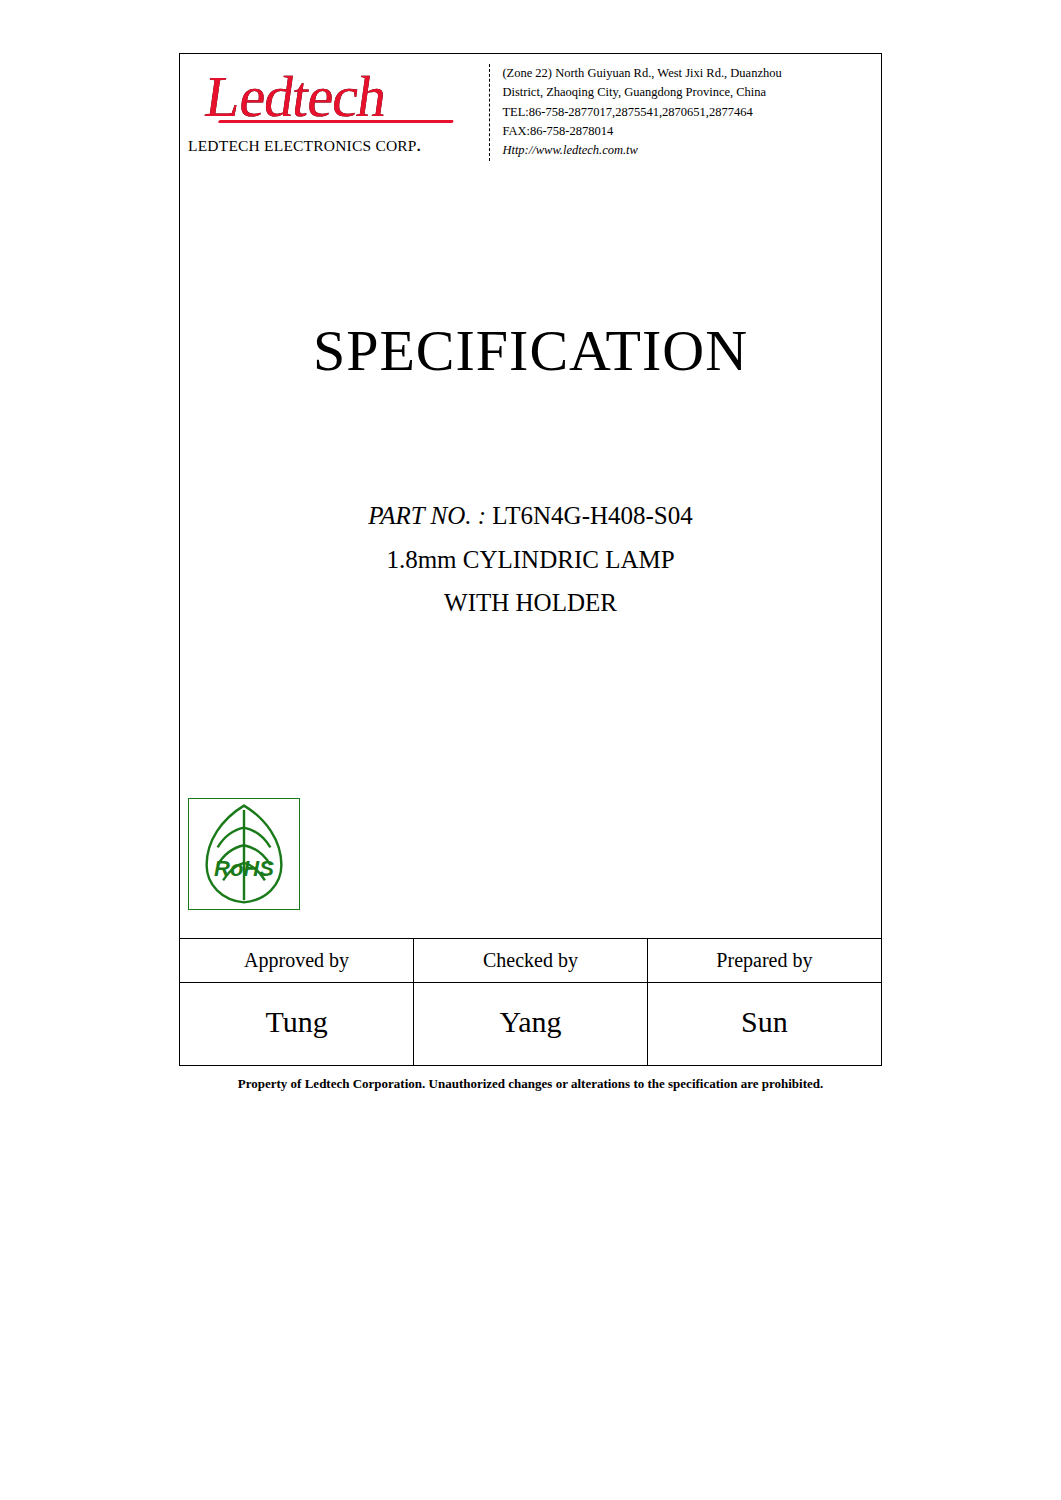Ledtech
LEDTECH ELECTRONICS CORP.
(Zone 22) North Guiyuan Rd., West Jixi Rd., Duanzhou District, Zhaoqing City, Guangdong Province, China TEL:86-758-2877017,2875541,2870651,2877464 FAX:86-758-2878014 Http://www.ledtech.com.tw
SPECIFICATION
PART NO. : LT6N4G-H408-S04
1.8mm CYLINDRIC LAMP
WITH HOLDER
RoHS
| Approved by | Checked by | Prepared by |
| --- | --- | --- |
| Tung | Yang | Sun |
Property of Ledtech Corporation. Unauthorized changes or alterations to the specification are prohibited.